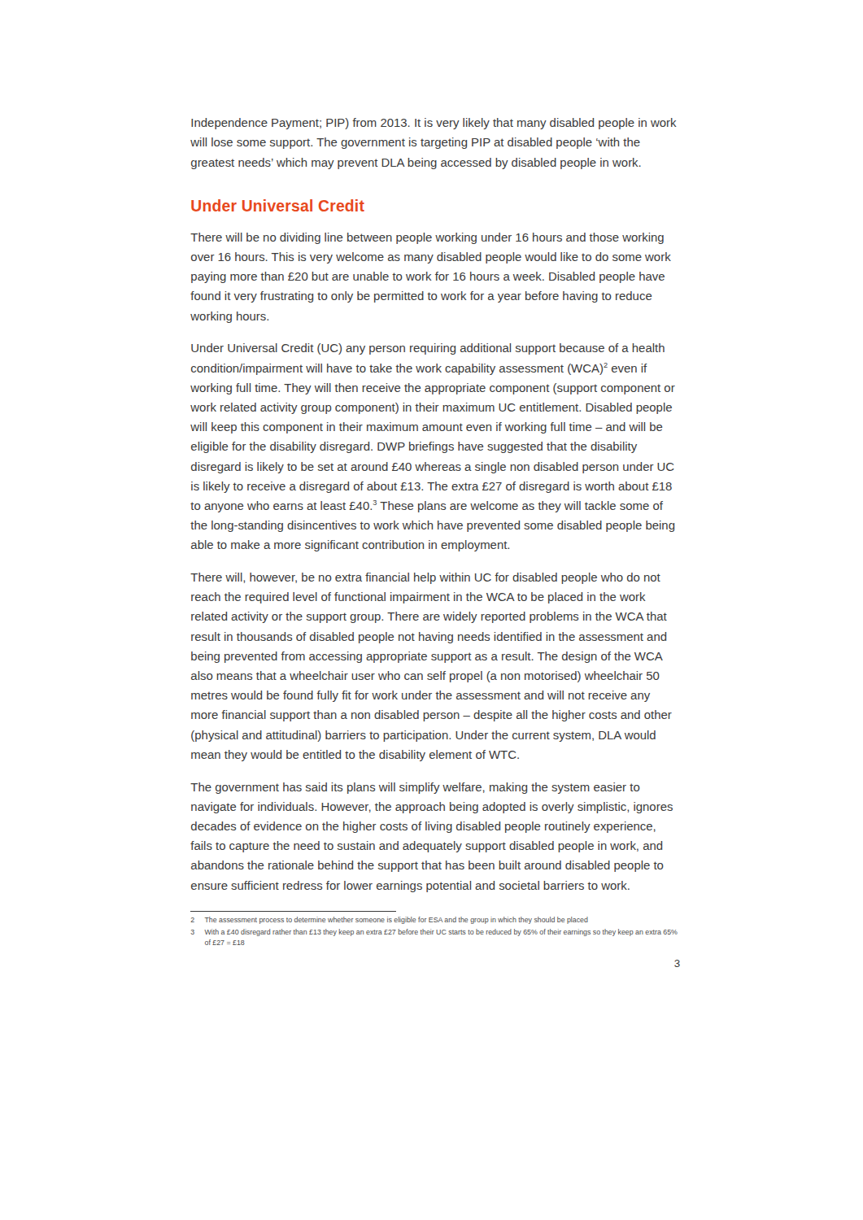Independence Payment; PIP) from 2013. It is very likely that many disabled people in work will lose some support. The government is targeting PIP at disabled people ‘with the greatest needs’ which may prevent DLA being accessed by disabled people in work.
Under Universal Credit
There will be no dividing line between people working under 16 hours and those working over 16 hours. This is very welcome as many disabled people would like to do some work paying more than £20 but are unable to work for 16 hours a week. Disabled people have found it very frustrating to only be permitted to work for a year before having to reduce working hours.
Under Universal Credit (UC) any person requiring additional support because of a health condition/impairment will have to take the work capability assessment (WCA)2 even if working full time. They will then receive the appropriate component (support component or work related activity group component) in their maximum UC entitlement. Disabled people will keep this component in their maximum amount even if working full time – and will be eligible for the disability disregard. DWP briefings have suggested that the disability disregard is likely to be set at around £40 whereas a single non disabled person under UC is likely to receive a disregard of about £13. The extra £27 of disregard is worth about £18 to anyone who earns at least £40.3 These plans are welcome as they will tackle some of the long-standing disincentives to work which have prevented some disabled people being able to make a more significant contribution in employment.
There will, however, be no extra financial help within UC for disabled people who do not reach the required level of functional impairment in the WCA to be placed in the work related activity or the support group. There are widely reported problems in the WCA that result in thousands of disabled people not having needs identified in the assessment and being prevented from accessing appropriate support as a result. The design of the WCA also means that a wheelchair user who can self propel (a non motorised) wheelchair 50 metres would be found fully fit for work under the assessment and will not receive any more financial support than a non disabled person – despite all the higher costs and other (physical and attitudinal) barriers to participation. Under the current system, DLA would mean they would be entitled to the disability element of WTC.
The government has said its plans will simplify welfare, making the system easier to navigate for individuals. However, the approach being adopted is overly simplistic, ignores decades of evidence on the higher costs of living disabled people routinely experience, fails to capture the need to sustain and adequately support disabled people in work, and abandons the rationale behind the support that has been built around disabled people to ensure sufficient redress for lower earnings potential and societal barriers to work.
| 2 | The assessment process to determine whether someone is eligible for ESA and the group in which they should be placed |
| 3 | With a £40 disregard rather than £13 they keep an extra £27 before their UC starts to be reduced by 65% of their earnings so they keep an extra 65% of £27 = £18 |
3